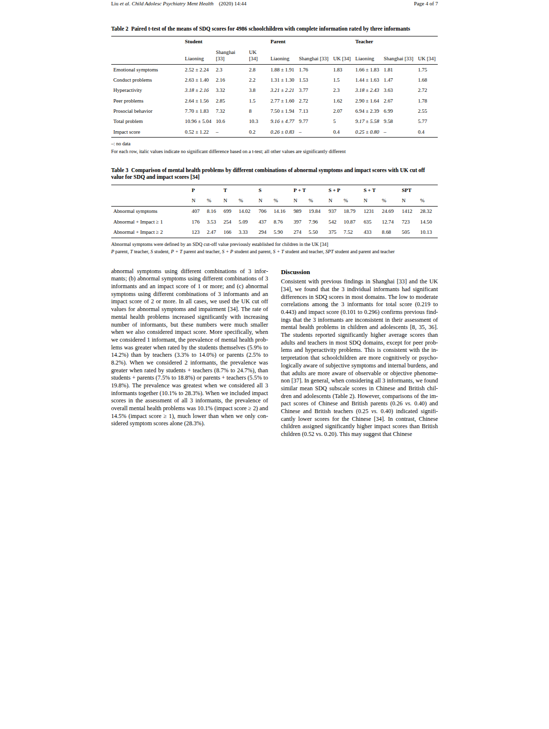Liu et al. Child Adolesc Psychiatry Ment Health (2020) 14:44
Page 4 of 7
Table 2 Paired t-test of the means of SDQ scores for 4986 schoolchildren with complete information rated by three informants
| | Student | Parent | Teacher |
| --- | --- | --- | --- |
| | Liaoning | Shanghai [33] | UK [34] | Liaoning | Shanghai [33] | UK [34] | Liaoning | Shanghai [33] | UK [34] |
| Emotional symptoms | 2.52 ± 2.24 | 2.3 | 2.8 | 1.88 ± 1.91 | 1.76 | 1.83 | 1.66 ± 1.83 | 1.81 | 1.75 |
| Conduct problems | 2.63 ± 1.40 | 2.16 | 2.2 | 1.31 ± 1.30 | 1.53 | 1.5 | 1.44 ± 1.63 | 1.47 | 1.68 |
| Hyperactivity | 3.18 ± 2.16 | 3.32 | 3.8 | 3.21 ± 2.21 | 3.77 | 2.3 | 3.18 ± 2.43 | 3.63 | 2.72 |
| Peer problems | 2.64 ± 1.56 | 2.85 | 1.5 | 2.77 ± 1.60 | 2.72 | 1.62 | 2.90 ± 1.64 | 2.67 | 1.78 |
| Prosocial behavior | 7.70 ± 1.83 | 7.32 | 8 | 7.50 ± 1.94 | 7.13 | 2.07 | 6.94 ± 2.39 | 6.99 | 2.55 |
| Total problem | 10.96 ± 5.04 | 10.6 | 10.3 | 9.16 ± 4.77 | 9.77 | 5 | 9.17 ± 5.58 | 9.58 | 5.77 |
| Impact score | 0.52 ± 1.22 | – | 0.2 | 0.26 ± 0.83 | – | 0.4 | 0.25 ± 0.80 | – | 0.4 |
–: no data
For each row, italic values indicate no significant difference based on a t-test; all other values are significantly different
Table 3 Comparison of mental health problems by different combinations of abnormal symptoms and impact scores with UK cut off value for SDQ and impact scores [34]
| | P | T | S | P + T | S + P | S + T | SPT |
| --- | --- | --- | --- | --- | --- | --- | --- |
| | N | % | N | % | N | % | N | % | N | % | N | % | N | % |
| Abnormal symptoms | 407 | 8.16 | 699 | 14.02 | 706 | 14.16 | 989 | 19.84 | 937 | 18.79 | 1231 | 24.69 | 1412 | 28.32 |
| Abnormal + Impact ≥ 1 | 176 | 3.53 | 254 | 5.09 | 437 | 8.76 | 397 | 7.96 | 542 | 10.87 | 635 | 12.74 | 723 | 14.50 |
| Abnormal + Impact ≥ 2 | 123 | 2.47 | 166 | 3.33 | 294 | 5.90 | 274 | 5.50 | 375 | 7.52 | 433 | 8.68 | 505 | 10.13 |
Abnormal symptoms were defined by an SDQ cut-off value previously established for children in the UK [34]
P parent, T teacher, S student, P + T parent and teacher, S + P student and parent, S + T student and teacher, SPT student and parent and teacher
abnormal symptoms using different combinations of 3 informants; (b) abnormal symptoms using different combinations of 3 informants and an impact score of 1 or more; and (c) abnormal symptoms using different combinations of 3 informants and an impact score of 2 or more. In all cases, we used the UK cut off values for abnormal symptoms and impairment [34]. The rate of mental health problems increased significantly with increasing number of informants, but these numbers were much smaller when we also considered impact score. More specifically, when we considered 1 informant, the prevalence of mental health problems was greater when rated by the students themselves (5.9% to 14.2%) than by teachers (3.3% to 14.0%) or parents (2.5% to 8.2%). When we considered 2 informants, the prevalence was greater when rated by students + teachers (8.7% to 24.7%), than students + parents (7.5% to 18.8%) or parents + teachers (5.5% to 19.8%). The prevalence was greatest when we considered all 3 informants together (10.1% to 28.3%). When we included impact scores in the assessment of all 3 informants, the prevalence of overall mental health problems was 10.1% (impact score ≥ 2) and 14.5% (impact score ≥ 1), much lower than when we only considered symptom scores alone (28.3%).
Discussion
Consistent with previous findings in Shanghai [33] and the UK [34], we found that the 3 individual informants had significant differences in SDQ scores in most domains. The low to moderate correlations among the 3 informants for total score (0.219 to 0.443) and impact score (0.101 to 0.296) confirms previous findings that the 3 informants are inconsistent in their assessment of mental health problems in children and adolescents [8, 35, 36]. The students reported significantly higher average scores than adults and teachers in most SDQ domains, except for peer problems and hyperactivity problems. This is consistent with the interpretation that schoolchildren are more cognitively or psychologically aware of subjective symptoms and internal burdens, and that adults are more aware of observable or objective phenomenon [37]. In general, when considering all 3 informants, we found similar mean SDQ subscale scores in Chinese and British children and adolescents (Table 2). However, comparisons of the impact scores of Chinese and British parents (0.26 vs. 0.40) and Chinese and British teachers (0.25 vs. 0.40) indicated significantly lower scores for the Chinese [34]. In contrast, Chinese children assigned significantly higher impact scores than British children (0.52 vs. 0.20). This may suggest that Chinese